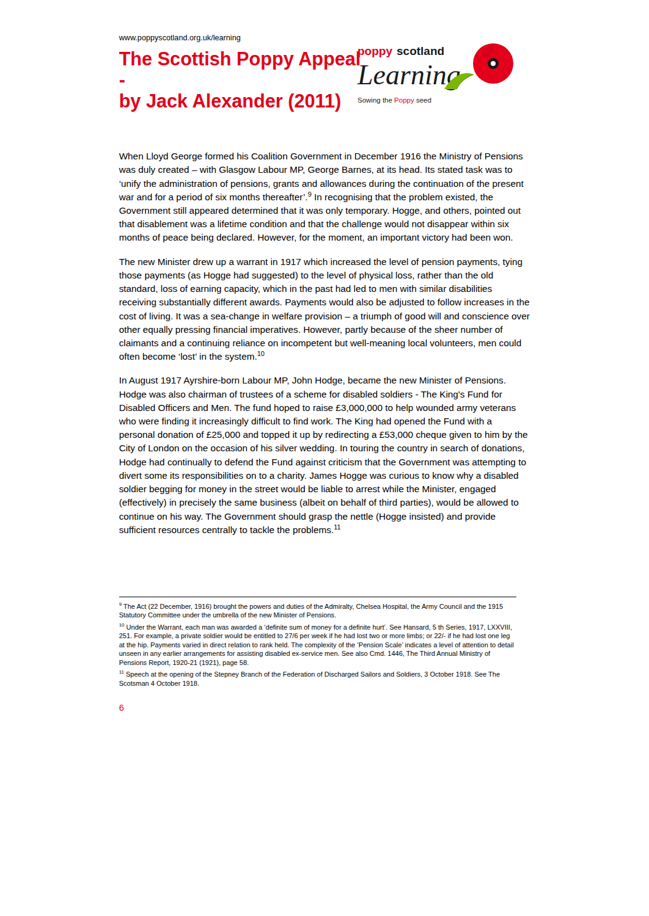www.poppyscotland.org.uk/learning
The Scottish Poppy Appeal -
by Jack Alexander (2011)
poppy scotland Learning Sowing the Poppy seed
When Lloyd George formed his Coalition Government in December 1916 the Ministry of Pensions was duly created – with Glasgow Labour MP, George Barnes, at its head. Its stated task was to ‘unify the administration of pensions, grants and allowances during the continuation of the present war and for a period of six months thereafter’.9 In recognising that the problem existed, the Government still appeared determined that it was only temporary. Hogge, and others, pointed out that disablement was a lifetime condition and that the challenge would not disappear within six months of peace being declared. However, for the moment, an important victory had been won.
The new Minister drew up a warrant in 1917 which increased the level of pension payments, tying those payments (as Hogge had suggested) to the level of physical loss, rather than the old standard, loss of earning capacity, which in the past had led to men with similar disabilities receiving substantially different awards. Payments would also be adjusted to follow increases in the cost of living. It was a sea-change in welfare provision – a triumph of good will and conscience over other equally pressing financial imperatives. However, partly because of the sheer number of claimants and a continuing reliance on incompetent but well-meaning local volunteers, men could often become ‘lost’ in the system.10
In August 1917 Ayrshire-born Labour MP, John Hodge, became the new Minister of Pensions. Hodge was also chairman of trustees of a scheme for disabled soldiers - The King's Fund for Disabled Officers and Men. The fund hoped to raise £3,000,000 to help wounded army veterans who were finding it increasingly difficult to find work. The King had opened the Fund with a personal donation of £25,000 and topped it up by redirecting a £53,000 cheque given to him by the City of London on the occasion of his silver wedding. In touring the country in search of donations, Hodge had continually to defend the Fund against criticism that the Government was attempting to divert some its responsibilities on to a charity. James Hogge was curious to know why a disabled soldier begging for money in the street would be liable to arrest while the Minister, engaged (effectively) in precisely the same business (albeit on behalf of third parties), would be allowed to continue on his way. The Government should grasp the nettle (Hogge insisted) and provide sufficient resources centrally to tackle the problems.11
9 The Act (22 December, 1916) brought the powers and duties of the Admiralty, Chelsea Hospital, the Army Council and the 1915 Statutory Committee under the umbrella of the new Minister of Pensions.
10 Under the Warrant, each man was awarded a ‘definite sum of money for a definite hurt’. See Hansard, 5 th Series, 1917, LXXVIII, 251. For example, a private soldier would be entitled to 27/6 per week if he had lost two or more limbs; or 22/- if he had lost one leg at the hip. Payments varied in direct relation to rank held. The complexity of the ‘Pension Scale’ indicates a level of attention to detail unseen in any earlier arrangements for assisting disabled ex-service men. See also Cmd. 1446, The Third Annual Ministry of Pensions Report, 1920-21 (1921), page 58.
11 Speech at the opening of the Stepney Branch of the Federation of Discharged Sailors and Soldiers, 3 October 1918. See The Scotsman 4 October 1918.
6